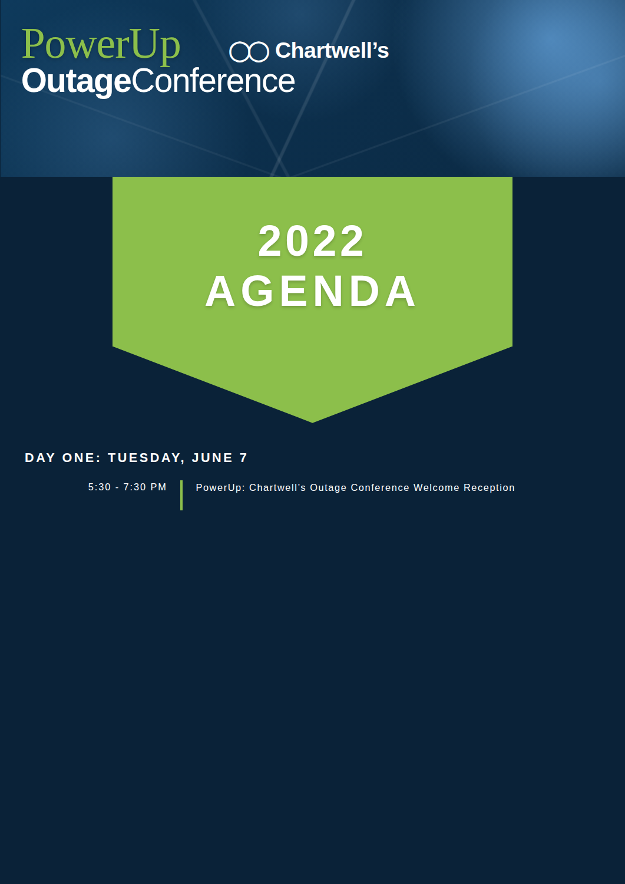PowerUp
◯◯ Chartwell’s
Outage Conference
2022 AGENDA
Day One: Tuesday, June 7
5:30 - 7:30 PM
PowerUp: Chartwell’s Outage Conference Welcome Reception